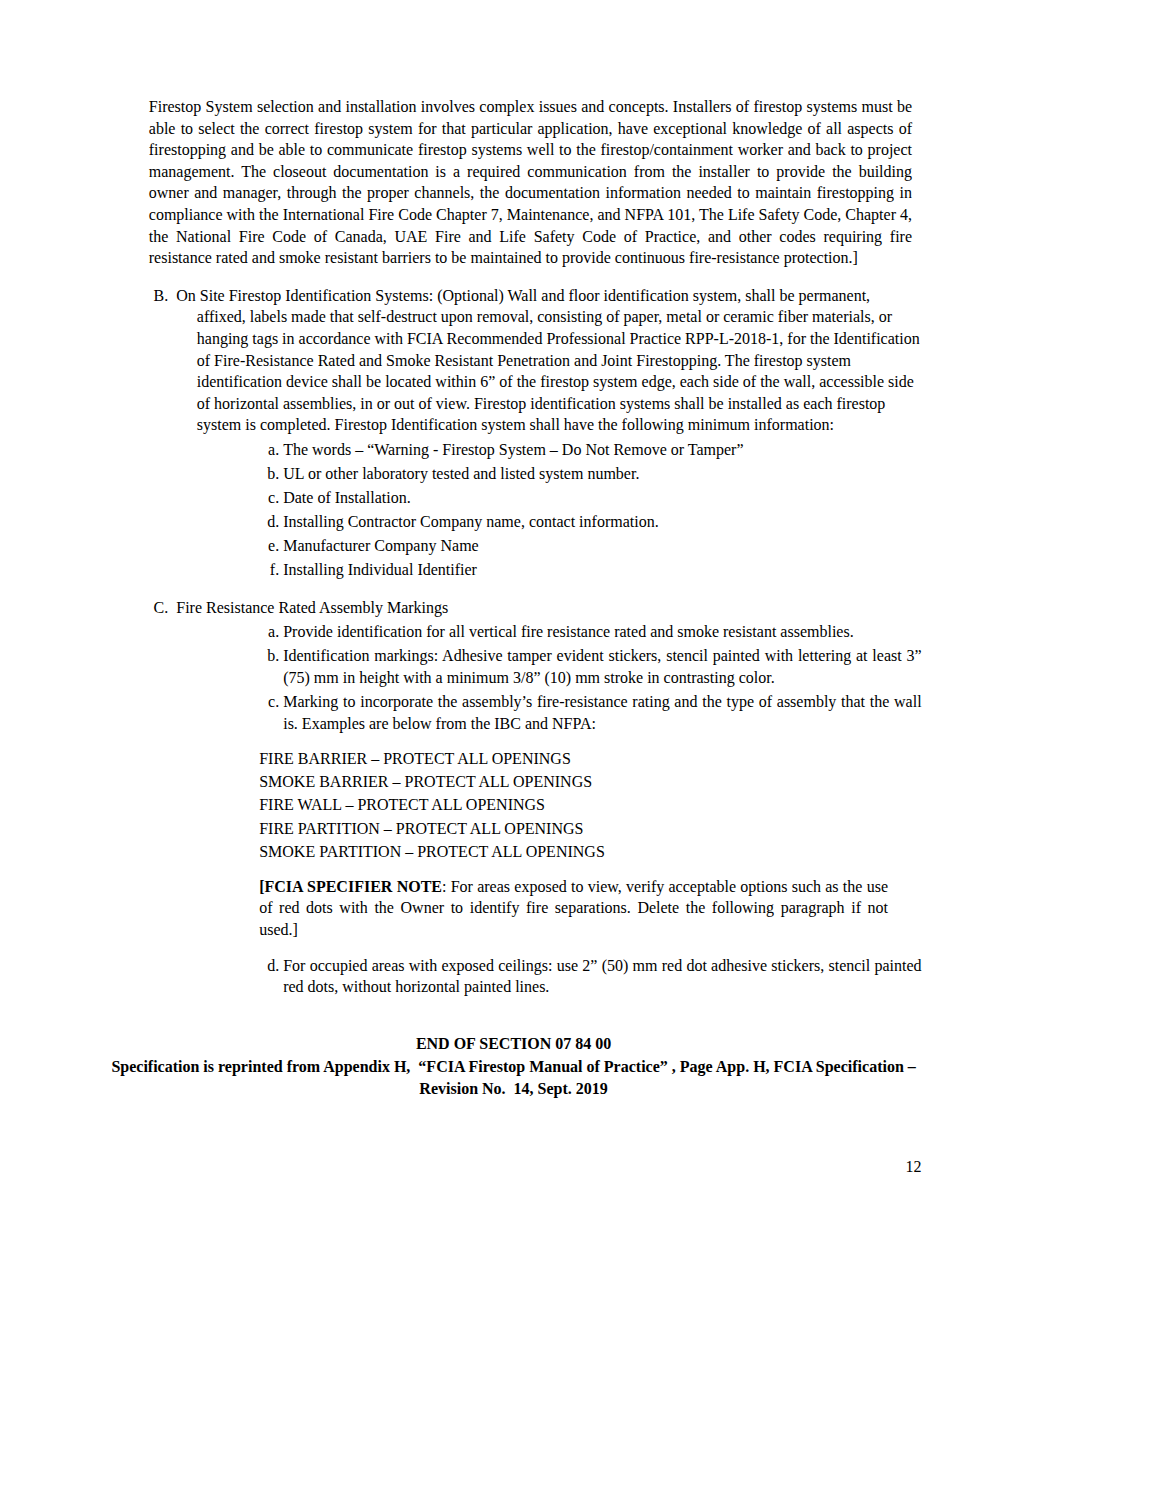Firestop System selection and installation involves complex issues and concepts. Installers of firestop systems must be able to select the correct firestop system for that particular application, have exceptional knowledge of all aspects of firestopping and be able to communicate firestop systems well to the firestop/containment worker and back to project management. The closeout documentation is a required communication from the installer to provide the building owner and manager, through the proper channels, the documentation information needed to maintain firestopping in compliance with the International Fire Code Chapter 7, Maintenance, and NFPA 101, The Life Safety Code, Chapter 4, the National Fire Code of Canada, UAE Fire and Life Safety Code of Practice, and other codes requiring fire resistance rated and smoke resistant barriers to be maintained to provide continuous fire-resistance protection.]
B. On Site Firestop Identification Systems: (Optional) Wall and floor identification system, shall be permanent, affixed, labels made that self-destruct upon removal, consisting of paper, metal or ceramic fiber materials, or hanging tags in accordance with FCIA Recommended Professional Practice RPP-L-2018-1, for the Identification of Fire-Resistance Rated and Smoke Resistant Penetration and Joint Firestopping. The firestop system identification device shall be located within 6” of the firestop system edge, each side of the wall, accessible side of horizontal assemblies, in or out of view. Firestop identification systems shall be installed as each firestop system is completed. Firestop Identification system shall have the following minimum information:
The words – “Warning - Firestop System – Do Not Remove or Tamper”
UL or other laboratory tested and listed system number.
Date of Installation.
Installing Contractor Company name, contact information.
Manufacturer Company Name
Installing Individual Identifier
C. Fire Resistance Rated Assembly Markings
Provide identification for all vertical fire resistance rated and smoke resistant assemblies.
Identification markings: Adhesive tamper evident stickers, stencil painted with lettering at least 3” (75) mm in height with a minimum 3/8” (10) mm stroke in contrasting color.
Marking to incorporate the assembly’s fire-resistance rating and the type of assembly that the wall is. Examples are below from the IBC and NFPA:
FIRE BARRIER – PROTECT ALL OPENINGS
SMOKE BARRIER – PROTECT ALL OPENINGS
FIRE WALL – PROTECT ALL OPENINGS
FIRE PARTITION – PROTECT ALL OPENINGS
SMOKE PARTITION – PROTECT ALL OPENINGS
[FCIA SPECIFIER NOTE: For areas exposed to view, verify acceptable options such as the use of red dots with the Owner to identify fire separations. Delete the following paragraph if not used.]
For occupied areas with exposed ceilings: use 2” (50) mm red dot adhesive stickers, stencil painted red dots, without horizontal painted lines.
END OF SECTION 07 84 00
Specification is reprinted from Appendix H, “FCIA Firestop Manual of Practice” , Page App. H, FCIA Specification – Revision No. 14, Sept. 2019
12